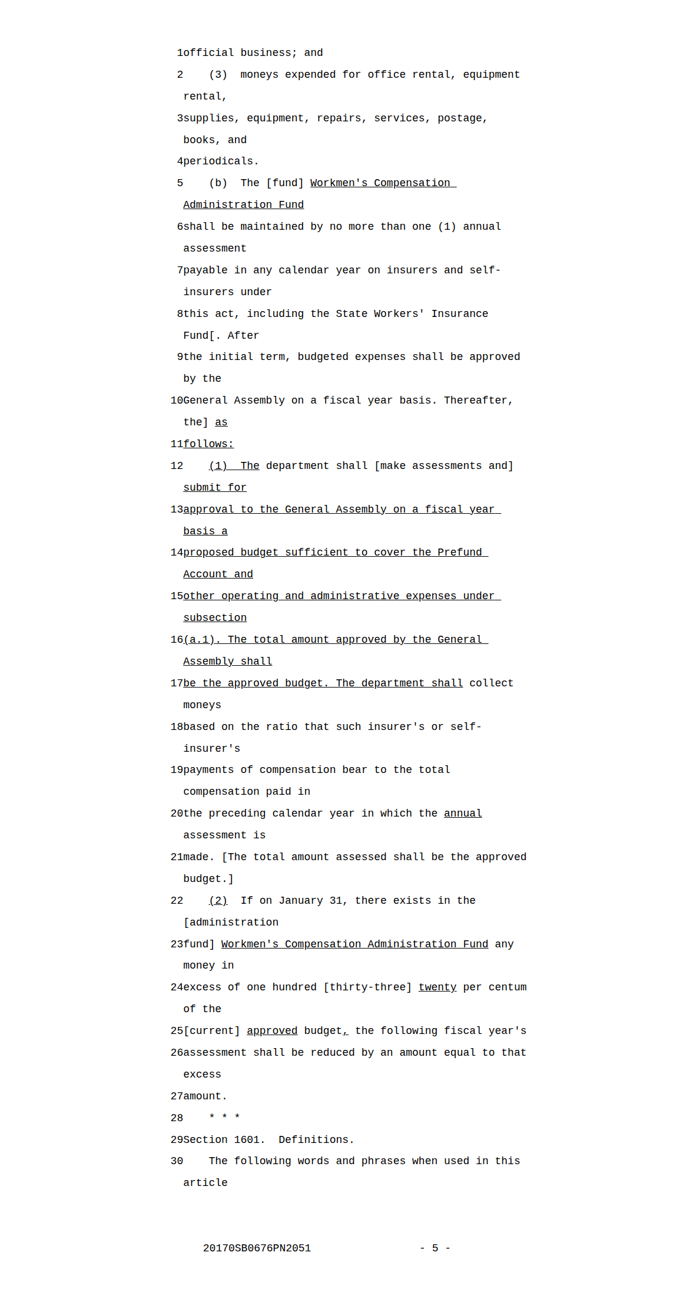| 1 | official business; and |
| 2 | (3) moneys expended for office rental, equipment rental, |
| 3 | supplies, equipment, repairs, services, postage, books, and |
| 4 | periodicals. |
| 5 | (b) The [fund] Workmen's Compensation Administration Fund |
| 6 | shall be maintained by no more than one (1) annual assessment |
| 7 | payable in any calendar year on insurers and self-insurers under |
| 8 | this act, including the State Workers' Insurance Fund[. After |
| 9 | the initial term, budgeted expenses shall be approved by the |
| 10 | General Assembly on a fiscal year basis. Thereafter, the] as |
| 11 | follows: |
| 12 | (1) The department shall [make assessments and] submit for |
| 13 | approval to the General Assembly on a fiscal year basis a |
| 14 | proposed budget sufficient to cover the Prefund Account and |
| 15 | other operating and administrative expenses under subsection |
| 16 | (a.1). The total amount approved by the General Assembly shall |
| 17 | be the approved budget. The department shall collect moneys |
| 18 | based on the ratio that such insurer's or self-insurer's |
| 19 | payments of compensation bear to the total compensation paid in |
| 20 | the preceding calendar year in which the annual assessment is |
| 21 | made. [The total amount assessed shall be the approved budget.] |
| 22 | (2) If on January 31, there exists in the [administration |
| 23 | fund] Workmen's Compensation Administration Fund any money in |
| 24 | excess of one hundred [thirty-three] twenty per centum of the |
| 25 | [current] approved budget , the following fiscal year's |
| 26 | assessment shall be reduced by an amount equal to that excess |
| 27 | amount. |
| 28 | * * * |
| 29 | Section 1601. Definitions. |
| 30 | The following words and phrases when used in this article |
20170SB0676PN2051 - 5 -